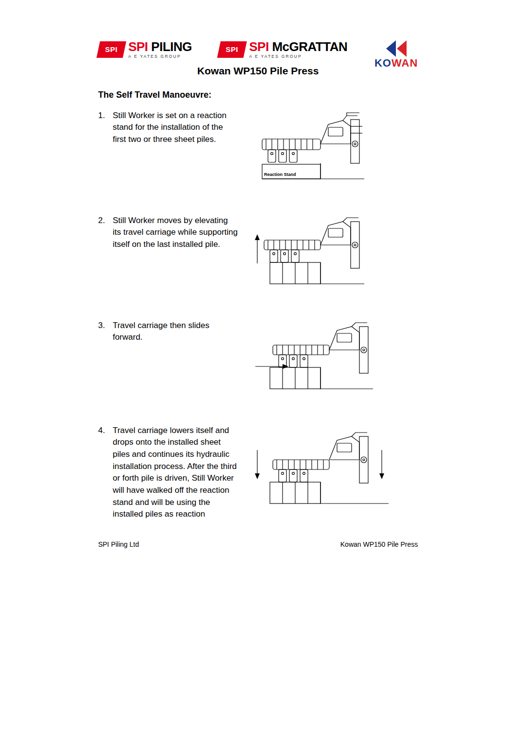SPI
SPI PILING
A E YATES GROUP
SPI
SPI McGRATTAN
A E YATES GROUP
KO WAN
Kowan WP150 Pile Press
The Self Travel Manoeuvre:
Still Worker is set on a reaction stand for the installation of the first two or three sheet piles.
Reaction Stand
Still Worker moves by elevating its travel carriage while supporting itself on the last installed pile.
Travel carriage then slides forward.
Travel carriage lowers itself and drops onto the installed sheet piles and continues its hydraulic installation process. After the third or forth pile is driven, Still Worker will have walked off the reaction stand and will be using the installed piles as reaction
SPI Piling Ltd Kowan WP150 Pile Press